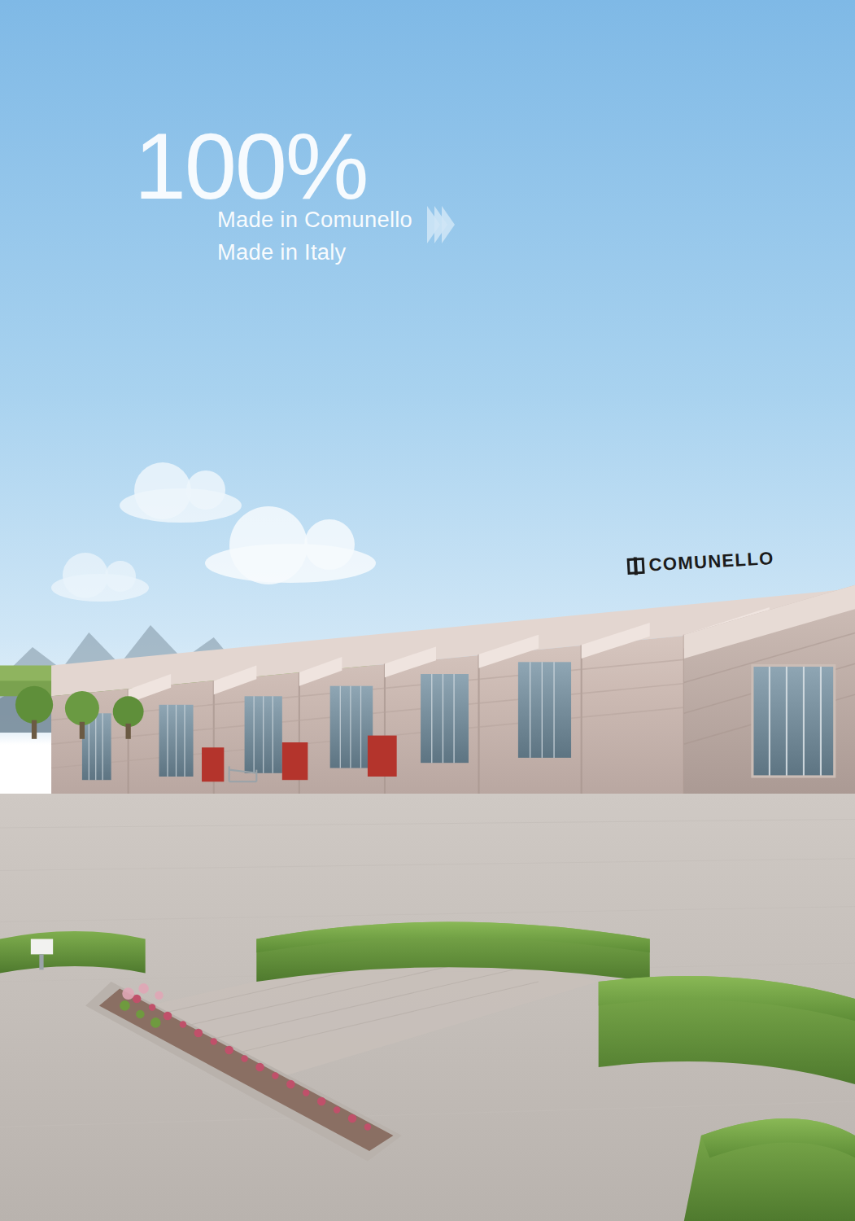100%
Made in Comunello Made in Italy
COMUNELLO